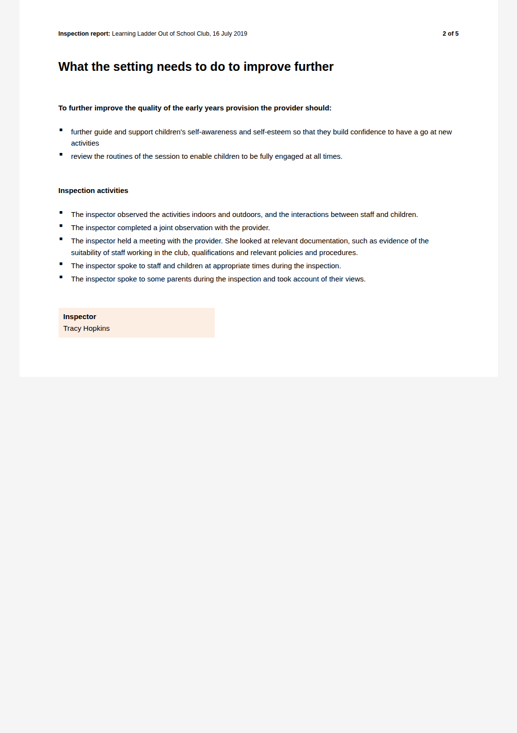Inspection report: Learning Ladder Out of School Club, 16 July 2019
2 of 5
What the setting needs to do to improve further
To further improve the quality of the early years provision the provider should:
further guide and support children's self-awareness and self-esteem so that they build confidence to have a go at new activities
review the routines of the session to enable children to be fully engaged at all times.
Inspection activities
The inspector observed the activities indoors and outdoors, and the interactions between staff and children.
The inspector completed a joint observation with the provider.
The inspector held a meeting with the provider. She looked at relevant documentation, such as evidence of the suitability of staff working in the club, qualifications and relevant policies and procedures.
The inspector spoke to staff and children at appropriate times during the inspection.
The inspector spoke to some parents during the inspection and took account of their views.
Inspector
Tracy Hopkins